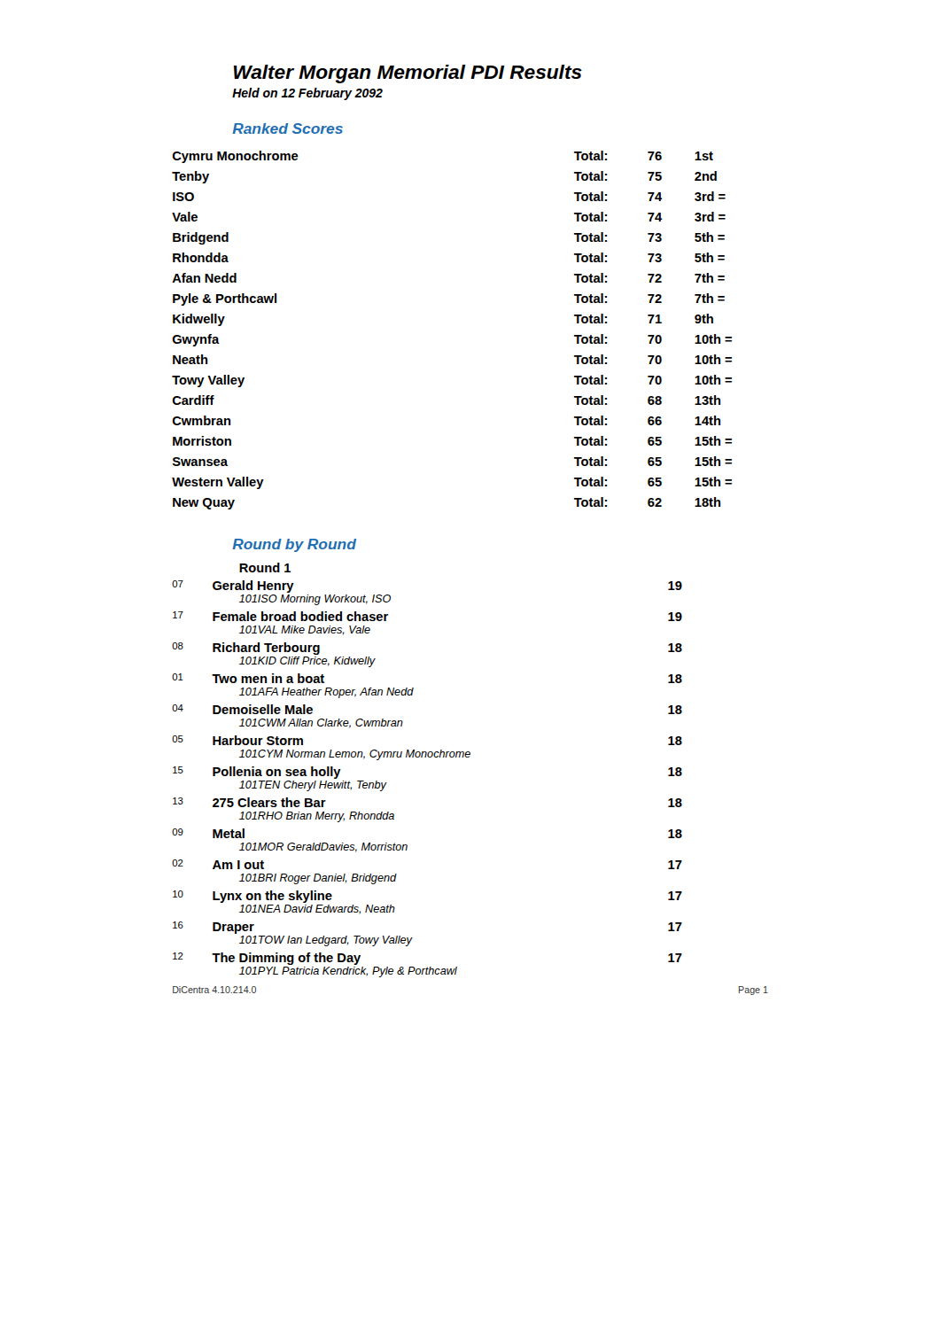Walter Morgan Memorial PDI Results
Held on 12 February 2092
Ranked Scores
| Cymru Monochrome | Total: | 76 | 1st |
| Tenby | Total: | 75 | 2nd |
| ISO | Total: | 74 | 3rd = |
| Vale | Total: | 74 | 3rd = |
| Bridgend | Total: | 73 | 5th = |
| Rhondda | Total: | 73 | 5th = |
| Afan Nedd | Total: | 72 | 7th = |
| Pyle & Porthcawl | Total: | 72 | 7th = |
| Kidwelly | Total: | 71 | 9th |
| Gwynfa | Total: | 70 | 10th = |
| Neath | Total: | 70 | 10th = |
| Towy Valley | Total: | 70 | 10th = |
| Cardiff | Total: | 68 | 13th |
| Cwmbran | Total: | 66 | 14th |
| Morriston | Total: | 65 | 15th = |
| Swansea | Total: | 65 | 15th = |
| Western Valley | Total: | 65 | 15th = |
| New Quay | Total: | 62 | 18th |
Round by Round
Round 1
| 07 | Gerald Henry 101ISO Morning Workout, ISO | 19 |
| 17 | Female broad bodied chaser 101VAL Mike Davies, Vale | 19 |
| 08 | Richard Terbourg 101KID Cliff Price, Kidwelly | 18 |
| 01 | Two men in a boat 101AFA Heather Roper, Afan Nedd | 18 |
| 04 | Demoiselle Male 101CWM Allan Clarke, Cwmbran | 18 |
| 05 | Harbour Storm 101CYM Norman Lemon, Cymru Monochrome | 18 |
| 15 | Pollenia on sea holly 101TEN Cheryl Hewitt, Tenby | 18 |
| 13 | 275 Clears the Bar 101RHO Brian Merry, Rhondda | 18 |
| 09 | Metal 101MOR GeraldDavies, Morriston | 18 |
| 02 | Am I out 101BRI Roger Daniel, Bridgend | 17 |
| 10 | Lynx on the skyline 101NEA David Edwards, Neath | 17 |
| 16 | Draper 101TOW Ian Ledgard, Towy Valley | 17 |
| 12 | The Dimming of the Day 101PYL Patricia Kendrick, Pyle & Porthcawl | 17 |
DiCentra 4.10.214.0 Page 1